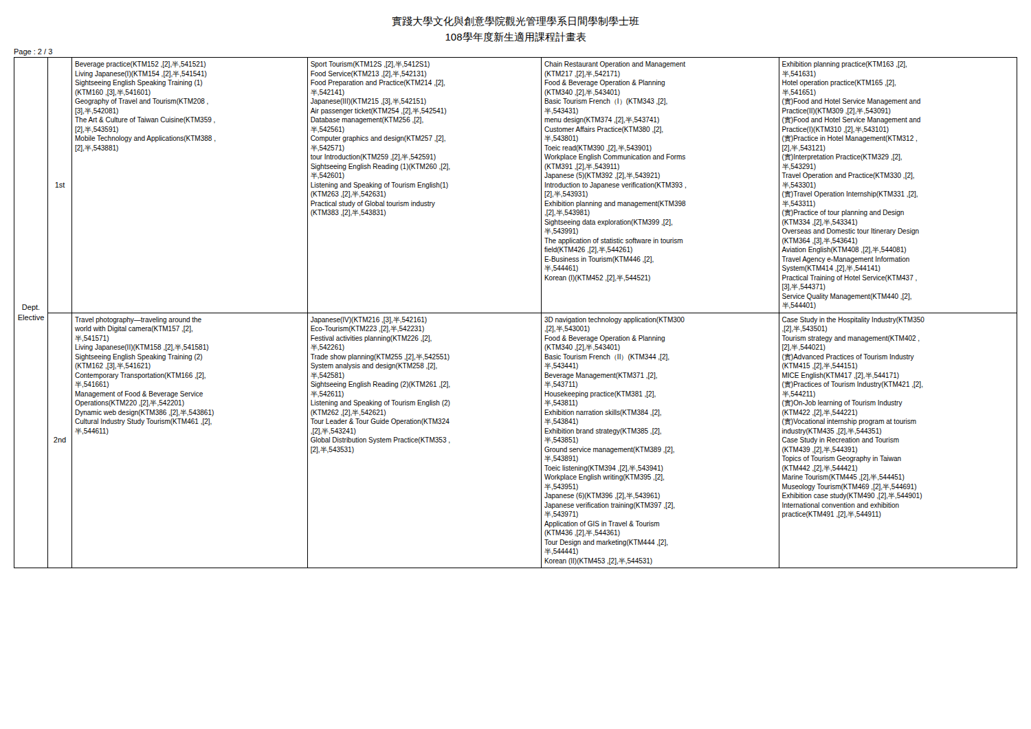實踐大學文化與創意學院觀光管理學系日間學制學士班
108學年度新生適用課程計畫表
Page : 2 / 3
| Dept. Elective | 1st | Beverage practice(KTM152 ,[2],半,541521) Living Japanese(I)(KTM154 ,[2],半,541541) Sightseeing English Speaking Training (1) (KTM160 ,[3],半,541601) Geography of Travel and Tourism(KTM208 , [3],半,542081) The Art & Culture of Taiwan Cuisine(KTM359 , [2],半,543591) Mobile Technology and Applications(KTM388 , [2],半,543881) | Sport Tourism(KTM12S ,[2],半,5412S1) Food Service(KTM213 ,[2],半,542131) Food Preparation and Practice(KTM214 ,[2], 半,542141) Japanese(III)(KTM215 ,[3],半,542151) Air passenger ticket(KTM254 ,[2],半,542541) Database management(KTM256 ,[2], 半,542561) Computer graphics and design(KTM257 ,[2], 半,542571) tour Introduction(KTM259 ,[2],半,542591) Sightseeing English Reading (1)(KTM260 ,[2], 半,542601) Listening and Speaking of Tourism English(1) (KTM263 ,[2],半,542631) Practical study of Global tourism industry (KTM383 ,[2],半,543831) | Chain Restaurant Operation and Management (KTM217 ,[2],半,542171) Food & Beverage Operation & Planning (KTM340 ,[2],半,543401) Basic Tourism French（I）(KTM343 ,[2], 半,543431) menu design(KTM374 ,[2],半,543741) Customer Affairs Practice(KTM380 ,[2], 半,543801) Toeic read(KTM390 ,[2],半,543901) Workplace English Communication and Forms (KTM391 ,[2],半,543911) Japanese (5)(KTM392 ,[2],半,543921) Introduction to Japanese verification(KTM393 , [2],半,543931) Exhibition planning and management(KTM398 ,[2],半,543981) Sightseeing data exploration(KTM399 ,[2], 半,543991) The application of statistic software in tourism field(KTM426 ,[2],半,544261) E-Business in Tourism(KTM446 ,[2], 半,544461) Korean (I)(KTM452 ,[2],半,544521) | Exhibition planning practice(KTM163 ,[2], 半,541631) Hotel operation practice(KTM165 ,[2], 半,541651) (實)Food and Hotel Service Management and Practice(II)(KTM309 ,[2],半,543091) (實)Food and Hotel Service Management and Practice(I)(KTM310 ,[2],半,543101) (實)Practice in Hotel Management(KTM312 , [2],半,543121) (實)Interpretation Practice(KTM329 ,[2], 半,543291) Travel Operation and Practice(KTM330 ,[2], 半,543301) (實)Travel Operation Internship(KTM331 ,[2], 半,543311) (實)Practice of tour planning and Design (KTM334 ,[2],半,543341) Overseas and Domestic tour Itinerary Design (KTM364 ,[3],半,543641) Aviation English(KTM408 ,[2],半,544081) Travel Agency e-Management Information System(KTM414 ,[2],半,544141) Practical Training of Hotel Service(KTM437 , [3],半,544371) Service Quality Management(KTM440 ,[2], 半,544401) |
| 2nd | Travel photography—traveling around the world with Digital camera(KTM157 ,[2], 半,541571) Living Japanese(II)(KTM158 ,[2],半,541581) Sightseeing English Speaking Training (2) (KTM162 ,[3],半,541621) Contemporary Transportation(KTM166 ,[2], 半,541661) Management of Food & Beverage Service Operations(KTM220 ,[2],半,542201) Dynamic web design(KTM386 ,[2],半,543861) Cultural Industry Study Tourism(KTM461 ,[2], 半,544611) | Japanese(IV)(KTM216 ,[3],半,542161) Eco-Tourism(KTM223 ,[2],半,542231) Festival activities planning(KTM226 ,[2], 半,542261) Trade show planning(KTM255 ,[2],半,542551) System analysis and design(KTM258 ,[2], 半,542581) Sightseeing English Reading (2)(KTM261 ,[2], 半,542611) Listening and Speaking of Tourism English (2) (KTM262 ,[2],半,542621) Tour Leader & Tour Guide Operation(KTM324 ,[2],半,543241) Global Distribution System Practice(KTM353 , [2],半,543531) | 3D navigation technology application(KTM300 ,[2],半,543001) Food & Beverage Operation & Planning (KTM340 ,[2],半,543401) Basic Tourism French（II）(KTM344 ,[2], 半,543441) Beverage Management(KTM371 ,[2], 半,543711) Housekeeping practice(KTM381 ,[2], 半,543811) Exhibition narration skills(KTM384 ,[2], 半,543841) Exhibition brand strategy(KTM385 ,[2], 半,543851) Ground service management(KTM389 ,[2], 半,543891) Toeic listening(KTM394 ,[2],半,543941) Workplace English writing(KTM395 ,[2], 半,543951) Japanese (6)(KTM396 ,[2],半,543961) Japanese verification training(KTM397 ,[2], 半,543971) Application of GIS in Travel & Tourism (KTM436 ,[2],半,544361) Tour Design and marketing(KTM444 ,[2], 半,544441) Korean (II)(KTM453 ,[2],半,544531) | Case Study in the Hospitality Industry(KTM350 ,[2],半,543501) Tourism strategy and management(KTM402 , [2],半,544021) (實)Advanced Practices of Tourism Industry (KTM415 ,[2],半,544151) MICE English(KTM417 ,[2],半,544171) (實)Practices of Tourism Industry(KTM421 ,[2], 半,544211) (實)On-Job learning of Tourism Industry (KTM422 ,[2],半,544221) (實)Vocational internship program at tourism industry(KTM435 ,[2],半,544351) Case Study in Recreation and Tourism (KTM439 ,[2],半,544391) Topics of Tourism Geography in Taiwan (KTM442 ,[2],半,544421) Marine Tourism(KTM445 ,[2],半,544451) Museology Tourism(KTM469 ,[2],半,544691) Exhibition case study(KTM490 ,[2],半,544901) International convention and exhibition practice(KTM491 ,[2],半,544911) |